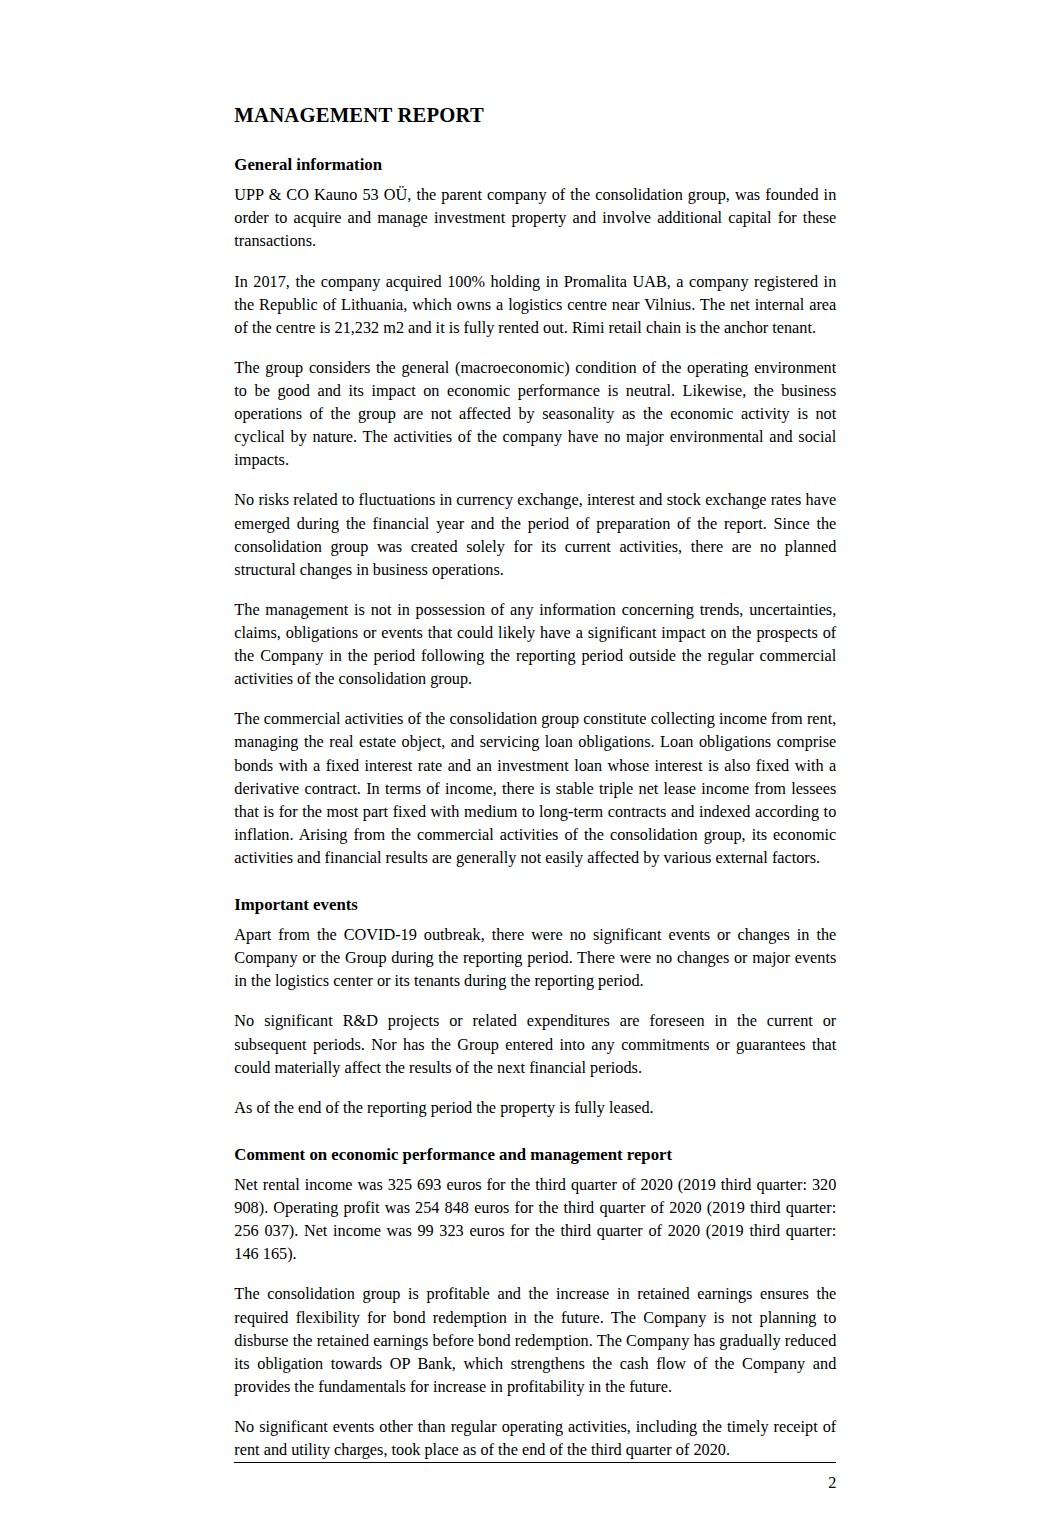MANAGEMENT REPORT
General information
UPP & CO Kauno 53 OÜ, the parent company of the consolidation group, was founded in order to acquire and manage investment property and involve additional capital for these transactions.
In 2017, the company acquired 100% holding in Promalita UAB, a company registered in the Republic of Lithuania, which owns a logistics centre near Vilnius. The net internal area of the centre is 21,232 m2 and it is fully rented out. Rimi retail chain is the anchor tenant.
The group considers the general (macroeconomic) condition of the operating environment to be good and its impact on economic performance is neutral. Likewise, the business operations of the group are not affected by seasonality as the economic activity is not cyclical by nature. The activities of the company have no major environmental and social impacts.
No risks related to fluctuations in currency exchange, interest and stock exchange rates have emerged during the financial year and the period of preparation of the report. Since the consolidation group was created solely for its current activities, there are no planned structural changes in business operations.
The management is not in possession of any information concerning trends, uncertainties, claims, obligations or events that could likely have a significant impact on the prospects of the Company in the period following the reporting period outside the regular commercial activities of the consolidation group.
The commercial activities of the consolidation group constitute collecting income from rent, managing the real estate object, and servicing loan obligations. Loan obligations comprise bonds with a fixed interest rate and an investment loan whose interest is also fixed with a derivative contract. In terms of income, there is stable triple net lease income from lessees that is for the most part fixed with medium to long-term contracts and indexed according to inflation. Arising from the commercial activities of the consolidation group, its economic activities and financial results are generally not easily affected by various external factors.
Important events
Apart from the COVID-19 outbreak, there were no significant events or changes in the Company or the Group during the reporting period. There were no changes or major events in the logistics center or its tenants during the reporting period.
No significant R&D projects or related expenditures are foreseen in the current or subsequent periods. Nor has the Group entered into any commitments or guarantees that could materially affect the results of the next financial periods.
As of the end of the reporting period the property is fully leased.
Comment on economic performance and management report
Net rental income was 325 693 euros for the third quarter of 2020 (2019 third quarter: 320 908). Operating profit was 254 848 euros for the third quarter of 2020 (2019 third quarter: 256 037). Net income was 99 323 euros for the third quarter of 2020 (2019 third quarter: 146 165).
The consolidation group is profitable and the increase in retained earnings ensures the required flexibility for bond redemption in the future. The Company is not planning to disburse the retained earnings before bond redemption. The Company has gradually reduced its obligation towards OP Bank, which strengthens the cash flow of the Company and provides the fundamentals for increase in profitability in the future.
No significant events other than regular operating activities, including the timely receipt of rent and utility charges, took place as of the end of the third quarter of 2020.
2